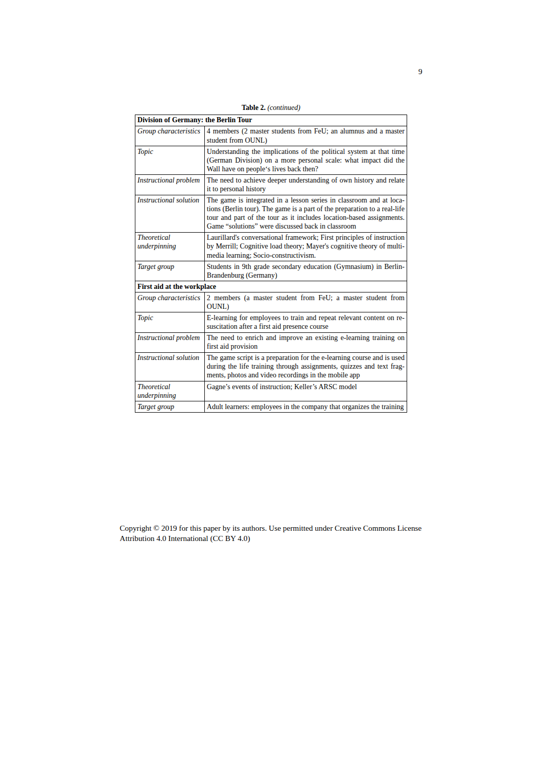9
Table 2. (continued)
| Division of Germany: the Berlin Tour |
| Group characteristics | 4 members (2 master students from FeU; an alumnus and a master student from OUNL) |
| Topic | Understanding the implications of the political system at that time (German Division) on a more personal scale: what impact did the Wall have on people‘s lives back then? |
| Instructional problem | The need to achieve deeper understanding of own history and relate it to personal history |
| Instructional solution | The game is integrated in a lesson series in classroom and at locations (Berlin tour). The game is a part of the preparation to a real-life tour and part of the tour as it includes location-based assignments. Game “solutions” were discussed back in classroom |
| Theoretical underpinning | Laurillard's conversational framework; First principles of instruction by Merrill; Cognitive load theory; Mayer's cognitive theory of multimedia learning; Socio-constructivism. |
| Target group | Students in 9th grade secondary education (Gymnasium) in Berlin-Brandenburg (Germany) |
| First aid at the workplace |
| Group characteristics | 2 members (a master student from FeU; a master student from OUNL) |
| Topic | E-learning for employees to train and repeat relevant content on resuscitation after a first aid presence course |
| Instructional problem | The need to enrich and improve an existing e-learning training on first aid provision |
| Instructional solution | The game script is a preparation for the e-learning course and is used during the life training through assignments, quizzes and text fragments, photos and video recordings in the mobile app |
| Theoretical underpinning | Gagne’s events of instruction; Keller’s ARSC model |
| Target group | Adult learners: employees in the company that organizes the training |
Copyright © 2019 for this paper by its authors. Use permitted under Creative Commons License Attribution 4.0 International (CC BY 4.0)